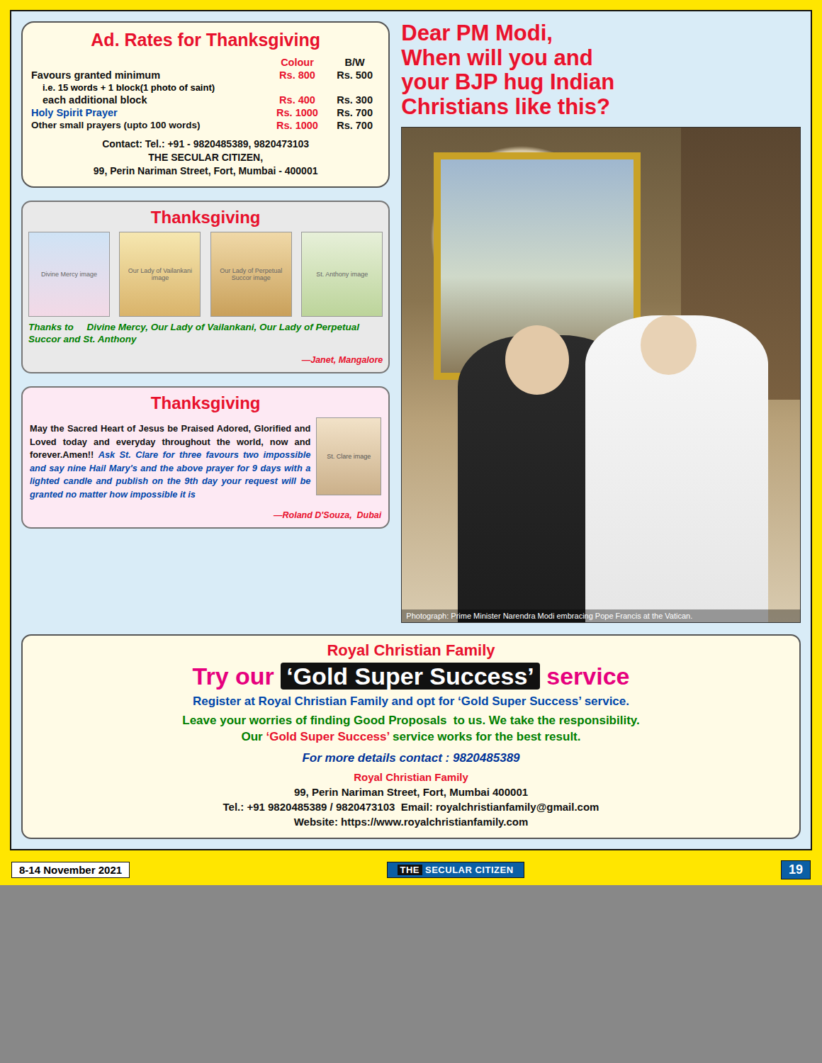Ad. Rates for Thanksgiving
| | Colour | B/W |
| Favours granted minimum | Rs. 800 | Rs. 500 |
| i.e. 15 words + 1 block(1 photo of saint) |
| each additional block | Rs. 400 | Rs. 300 |
| Holy Spirit Prayer | Rs. 1000 | Rs. 700 |
| Other small prayers (upto 100 words) | Rs. 1000 | Rs. 700 |
Contact: Tel.: +91 - 9820485389, 9820473103
THE SECULAR CITIZEN,
99, Perin Nariman Street, Fort, Mumbai - 400001
Thanksgiving
Divine Mercy image
Our Lady of Vailankani image
Our Lady of Perpetual Succor image
St. Anthony image
Thanks to Divine Mercy, Our Lady of Vailankani, Our Lady of Perpetual Succor and St. Anthony
—Janet, Mangalore
Thanksgiving
St. Clare image
May the Sacred Heart of Jesus be Praised Adored, Glorified and Loved today and everyday throughout the world, now and forever.Amen!! Ask St. Clare for three favours two impossible and say nine Hail Mary's and the above prayer for 9 days with a lighted candle and publish on the 9th day your request will be granted no matter how impossible it is
—Roland D'Souza, Dubai
Dear PM Modi,
When will you and
your BJP hug Indian
Christians like this?
Photograph: Prime Minister Narendra Modi embracing Pope Francis at the Vatican.
Royal Christian Family
Try our ‘Gold Super Success’ service
Register at Royal Christian Family and opt for ‘Gold Super Success’ service.
Leave your worries of finding Good Proposals to us. We take the responsibility.
Our ‘Gold Super Success’ service works for the best result.
For more details contact : 9820485389
Royal Christian Family
99, Perin Nariman Street, Fort, Mumbai 400001
Tel.: +91 9820485389 / 9820473103 Email: royalchristianfamily@gmail.com
Website: https://www.royalchristianfamily.com
8-14 November 2021
THESECULAR CITIZEN
19